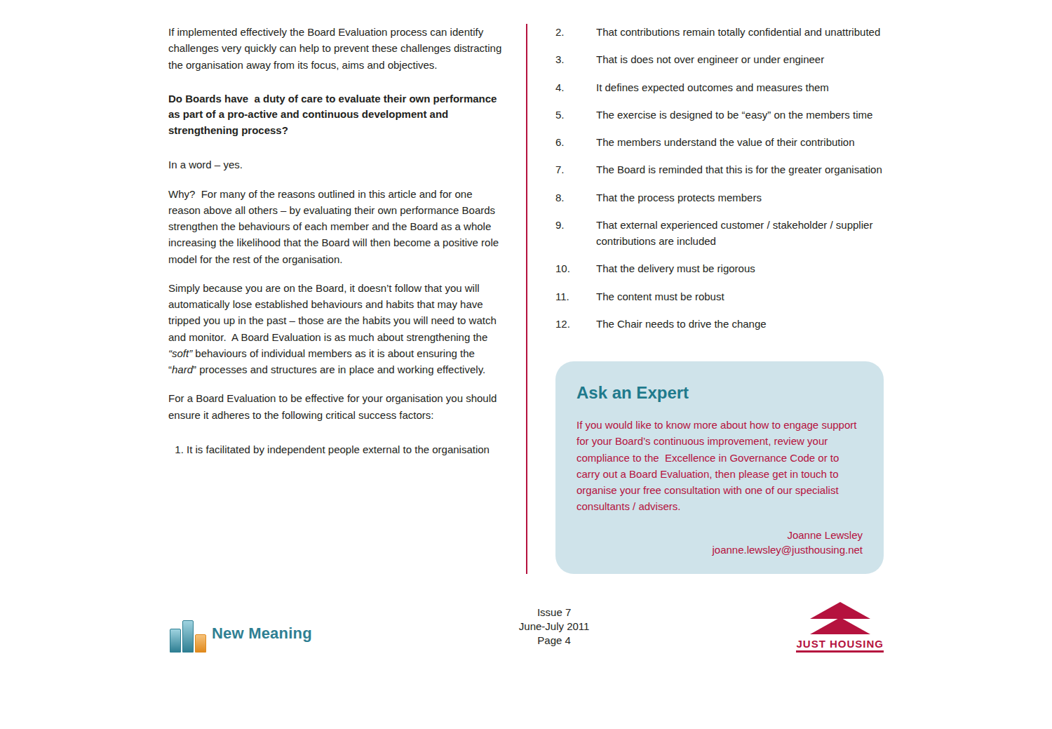If implemented effectively the Board Evaluation process can identify challenges very quickly can help to prevent these challenges distracting the organisation away from its focus, aims and objectives.
Do Boards have a duty of care to evaluate their own performance as part of a pro-active and continuous development and strengthening process?
In a word – yes.
Why? For many of the reasons outlined in this article and for one reason above all others – by evaluating their own performance Boards strengthen the behaviours of each member and the Board as a whole increasing the likelihood that the Board will then become a positive role model for the rest of the organisation.
Simply because you are on the Board, it doesn’t follow that you will automatically lose established behaviours and habits that may have tripped you up in the past – those are the habits you will need to watch and monitor. A Board Evaluation is as much about strengthening the “soft” behaviours of individual members as it is about ensuring the “hard” processes and structures are in place and working effectively.
For a Board Evaluation to be effective for your organisation you should ensure it adheres to the following critical success factors:
It is facilitated by independent people external to the organisation
| 2. | That contributions remain totally confidential and unattributed |
| 3. | That is does not over engineer or under engineer |
| 4. | It defines expected outcomes and measures them |
| 5. | The exercise is designed to be “easy” on the members time |
| 6. | The members understand the value of their contribution |
| 7. | The Board is reminded that this is for the greater organisation |
| 8. | That the process protects members |
| 9. | That external experienced customer / stakeholder / supplier contributions are included |
| 10. | That the delivery must be rigorous |
| 11. | The content must be robust |
| 12. | The Chair needs to drive the change |
Ask an Expert
If you would like to know more about how to engage support for your Board’s continuous improvement, review your compliance to the Excellence in Governance Code or to carry out a Board Evaluation, then please get in touch to organise your free consultation with one of our specialist consultants / advisers.
Joanne Lewsley
joanne.lewsley@justhousing.net
New Meaning
Issue 7
June-July 2011
Page 4
JUST HOUSING